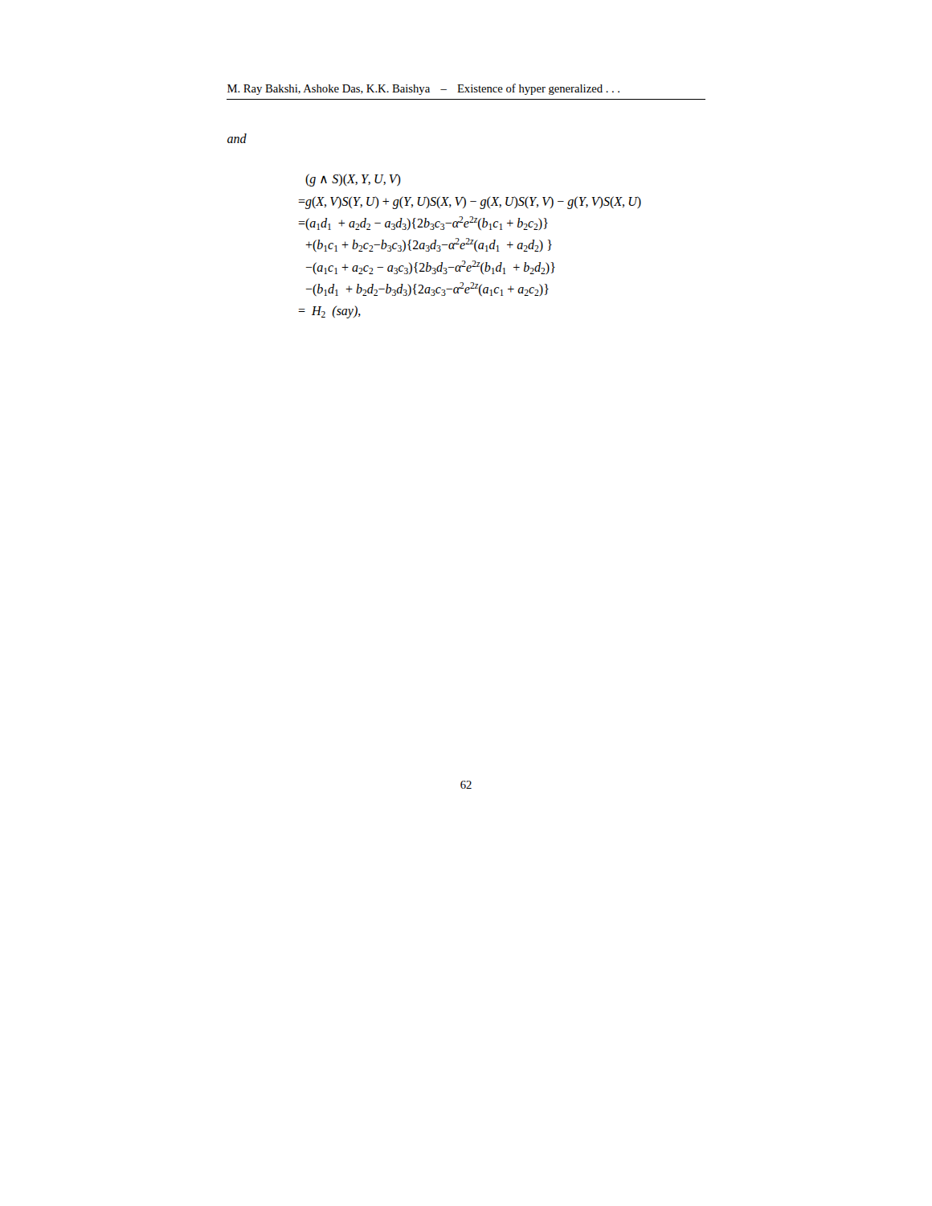M. Ray Bakshi, Ashoke Das, K.K. Baishya–Existence of hyper generalized . . .
and
| | ( g ∧ S )( X , Y , U , V ) |
| = | g ( X , V ) S ( Y , U ) + g ( Y , U ) S ( X , V ) − g ( X , U ) S ( Y , V ) − g ( Y , V ) S ( X , U ) |
| = | ( a 1 d 1 + a 2 d 2 − a 3 d 3 ){2 b 3 c 3 − α 2 e 2 z ( b 1 c 1 + b 2 c 2 )} |
| | +( b 1 c 1 + b 2 c 2 − b 3 c 3 ){2 a 3 d 3 − α 2 e 2 z ( a 1 d 1 + a 2 d 2 ) } |
| | −( a 1 c 1 + a 2 c 2 − a 3 c 3 ){2 b 3 d 3 − α 2 e 2 z ( b 1 d 1 + b 2 d 2 )} |
| | −( b 1 d 1 + b 2 d 2 − b 3 d 3 ){2 a 3 c 3 − α 2 e 2 z ( a 1 c 1 + a 2 c 2 )} |
| = | H 2 (say) , |
62